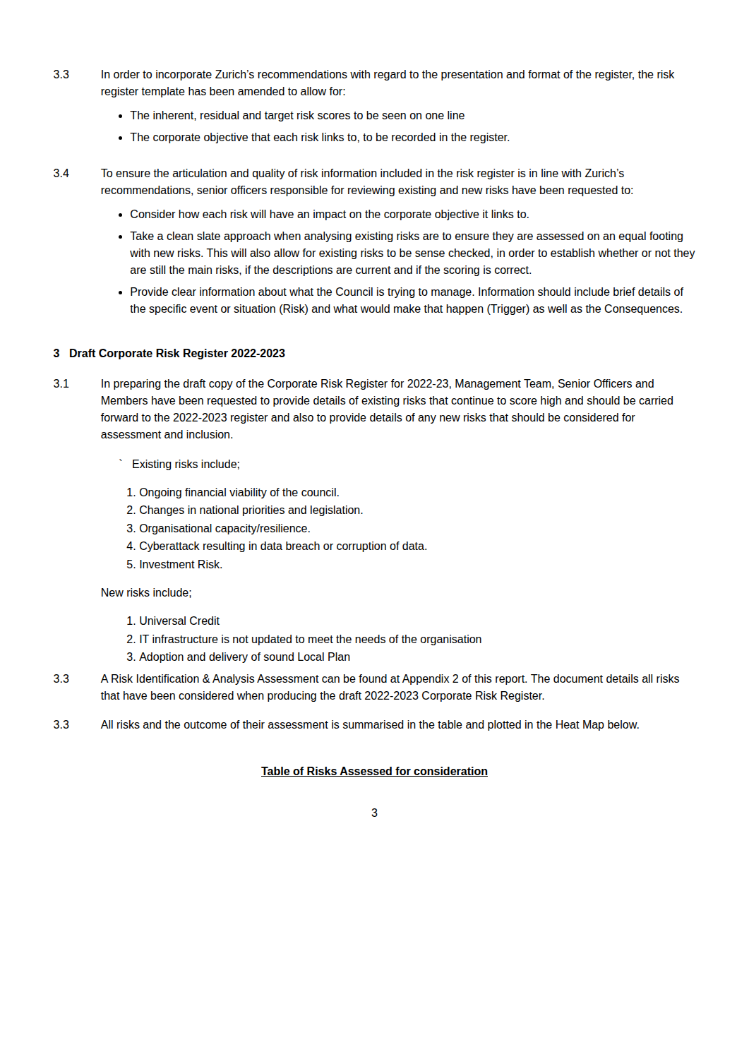3.3
In order to incorporate Zurich’s recommendations with regard to the presentation and format of the register, the risk register template has been amended to allow for:
The inherent, residual and target risk scores to be seen on one line
The corporate objective that each risk links to, to be recorded in the register.
3.4
To ensure the articulation and quality of risk information included in the risk register is in line with Zurich’s recommendations, senior officers responsible for reviewing existing and new risks have been requested to:
Consider how each risk will have an impact on the corporate objective it links to.
Take a clean slate approach when analysing existing risks are to ensure they are assessed on an equal footing with new risks. This will also allow for existing risks to be sense checked, in order to establish whether or not they are still the main risks, if the descriptions are current and if the scoring is correct.
Provide clear information about what the Council is trying to manage. Information should include brief details of the specific event or situation (Risk) and what would make that happen (Trigger) as well as the Consequences.
3 Draft Corporate Risk Register 2022-2023
3.1
In preparing the draft copy of the Corporate Risk Register for 2022-23, Management Team, Senior Officers and Members have been requested to provide details of existing risks that continue to score high and should be carried forward to the 2022-2023 register and also to provide details of any new risks that should be considered for assessment and inclusion.
` Existing risks include;
Ongoing financial viability of the council.
Changes in national priorities and legislation.
Organisational capacity/resilience.
Cyberattack resulting in data breach or corruption of data.
Investment Risk.
New risks include;
Universal Credit
IT infrastructure is not updated to meet the needs of the organisation
Adoption and delivery of sound Local Plan
3.3
A Risk Identification & Analysis Assessment can be found at Appendix 2 of this report. The document details all risks that have been considered when producing the draft 2022-2023 Corporate Risk Register.
3.3
All risks and the outcome of their assessment is summarised in the table and plotted in the Heat Map below.
Table of Risks Assessed for consideration
3